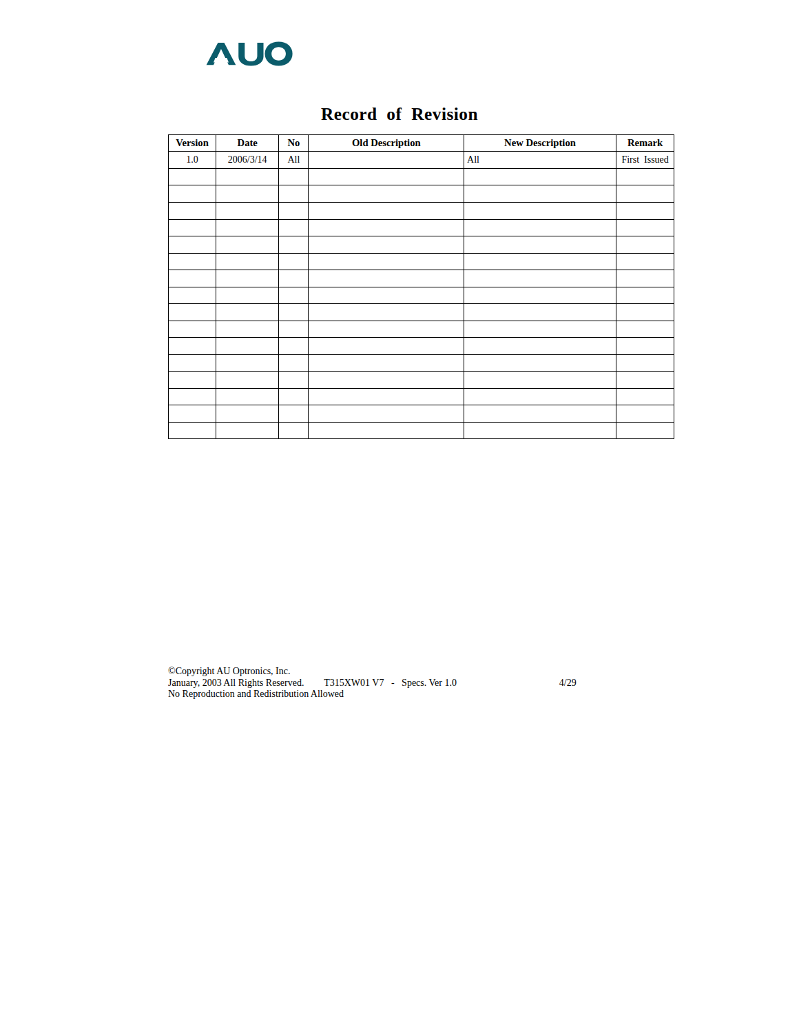Record of Revision
| Version | Date | No | Old Description | New Description | Remark |
| --- | --- | --- | --- | --- | --- |
| 1.0 | 2006/3/14 | All | | All | First Issued |
©Copyright AU Optronics, Inc. January, 2003 All Rights Reserved.T315XW01 V7 - Specs. Ver 1.04/29 No Reproduction and Redistribution Allowed